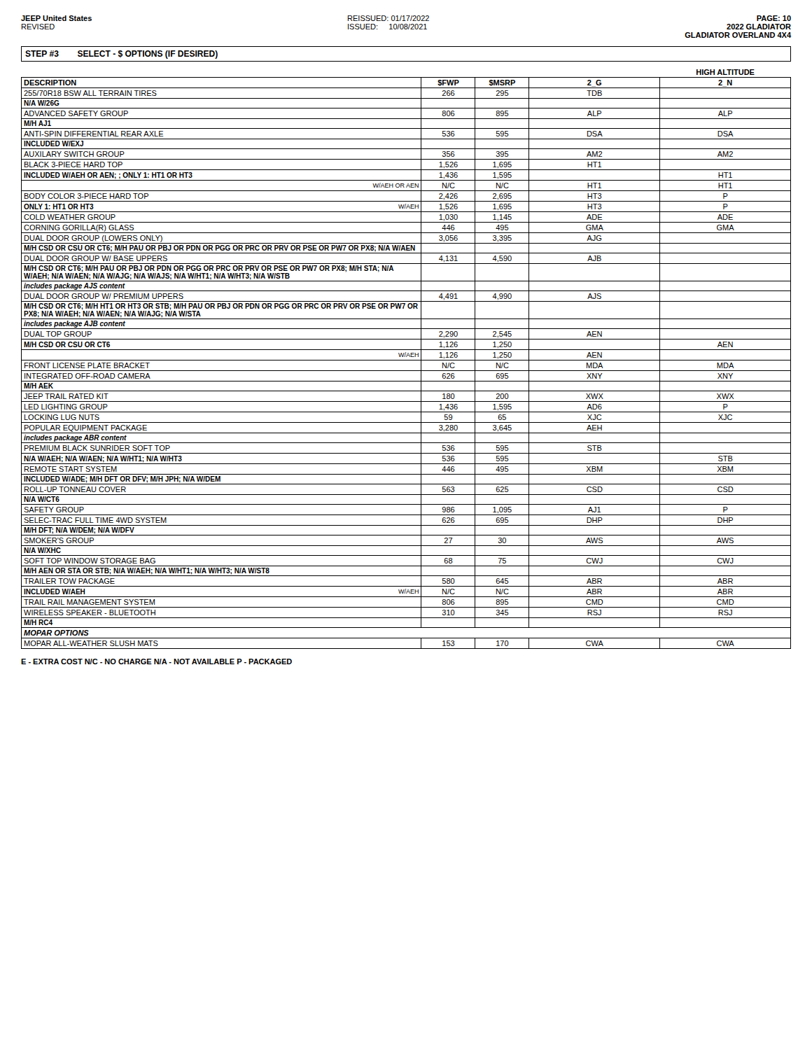JEEP United States
REVISED
REISSUED: 01/17/2022
ISSUED: 10/08/2021
PAGE: 10
2022 GLADIATOR
GLADIATOR OVERLAND 4X4
STEP #3 SELECT - $ OPTIONS (IF DESIRED)
| | | | | HIGH ALTITUDE |
| DESCRIPTION | $FWP | $MSRP | 2_G | 2_N |
| 255/70R18 BSW ALL TERRAIN TIRES | 266 | 295 | TDB | |
| N/A W/26G | | | | |
| ADVANCED SAFETY GROUP | 806 | 895 | ALP | ALP |
| M/H AJ1 | | | | |
| ANTI-SPIN DIFFERENTIAL REAR AXLE | 536 | 595 | DSA | DSA |
| INCLUDED W/EXJ | | | | |
| AUXILARY SWITCH GROUP | 356 | 395 | AM2 | AM2 |
| BLACK 3-PIECE HARD TOP | 1,526 | 1,695 | HT1 | |
| INCLUDED W/AEH OR AEN; ; ONLY 1: HT1 OR HT3 | 1,436 | 1,595 | | HT1 |
| W/AEH OR AEN | N/C | N/C | HT1 | HT1 |
| BODY COLOR 3-PIECE HARD TOP | 2,426 | 2,695 | HT3 | P |
| ONLY 1: HT1 OR HT3 W/AEH | 1,526 | 1,695 | HT3 | P |
| COLD WEATHER GROUP | 1,030 | 1,145 | ADE | ADE |
| CORNING GORILLA(R) GLASS | 446 | 495 | GMA | GMA |
| DUAL DOOR GROUP (LOWERS ONLY) | 3,056 | 3,395 | AJG | |
| M/H CSD OR CSU OR CT6; M/H PAU OR PBJ OR PDN OR PGG OR PRC OR PRV OR PSE OR PW7 OR PX8; N/A W/AEN | | | | |
| DUAL DOOR GROUP W/ BASE UPPERS | 4,131 | 4,590 | AJB | |
| M/H CSD OR CT6; M/H PAU OR PBJ OR PDN OR PGG OR PRC OR PRV OR PSE OR PW7 OR PX8; M/H STA; N/A W/AEH; N/A W/AEN; N/A W/AJG; N/A W/AJS; N/A W/HT1; N/A W/HT3; N/A W/STB | | | | |
| includes package AJS content | | | | |
| DUAL DOOR GROUP W/ PREMIUM UPPERS | 4,491 | 4,990 | AJS | |
| M/H CSD OR CT6; M/H HT1 OR HT3 OR STB; M/H PAU OR PBJ OR PDN OR PGG OR PRC OR PRV OR PSE OR PW7 OR PX8; N/A W/AEH; N/A W/AEN; N/A W/AJG; N/A W/STA | | | | |
| includes package AJB content | | | | |
| DUAL TOP GROUP | 2,290 | 2,545 | AEN | |
| M/H CSD OR CSU OR CT6 | 1,126 | 1,250 | | AEN |
| W/AEH | 1,126 | 1,250 | AEN | |
| FRONT LICENSE PLATE BRACKET | N/C | N/C | MDA | MDA |
| INTEGRATED OFF-ROAD CAMERA | 626 | 695 | XNY | XNY |
| M/H AEK | | | | |
| JEEP TRAIL RATED KIT | 180 | 200 | XWX | XWX |
| LED LIGHTING GROUP | 1,436 | 1,595 | AD6 | P |
| LOCKING LUG NUTS | 59 | 65 | XJC | XJC |
| POPULAR EQUIPMENT PACKAGE | 3,280 | 3,645 | AEH | |
| includes package ABR content | | | | |
| PREMIUM BLACK SUNRIDER SOFT TOP | 536 | 595 | STB | |
| N/A W/AEH; N/A W/AEN; N/A W/HT1; N/A W/HT3 | 536 | 595 | | STB |
| REMOTE START SYSTEM | 446 | 495 | XBM | XBM |
| INCLUDED W/ADE; M/H DFT OR DFV; M/H JPH; N/A W/DEM | | | | |
| ROLL-UP TONNEAU COVER | 563 | 625 | CSD | CSD |
| N/A W/CT6 | | | | |
| SAFETY GROUP | 986 | 1,095 | AJ1 | P |
| SELEC-TRAC FULL TIME 4WD SYSTEM | 626 | 695 | DHP | DHP |
| M/H DFT; N/A W/DEM; N/A W/DFV | | | | |
| SMOKER'S GROUP | 27 | 30 | AWS | AWS |
| N/A W/XHC | | | | |
| SOFT TOP WINDOW STORAGE BAG | 68 | 75 | CWJ | CWJ |
| M/H AEN OR STA OR STB; N/A W/AEH; N/A W/HT1; N/A W/HT3; N/A W/ST8 | | | | |
| TRAILER TOW PACKAGE | 580 | 645 | ABR | ABR |
| INCLUDED W/AEH W/AEH | N/C | N/C | ABR | ABR |
| TRAIL RAIL MANAGEMENT SYSTEM | 806 | 895 | CMD | CMD |
| WIRELESS SPEAKER - BLUETOOTH | 310 | 345 | RSJ | RSJ |
| M/H RC4 | | | | |
| MOPAR OPTIONS |
| MOPAR ALL-WEATHER SLUSH MATS | 153 | 170 | CWA | CWA |
E - EXTRA COST N/C - NO CHARGE N/A - NOT AVAILABLE P - PACKAGED